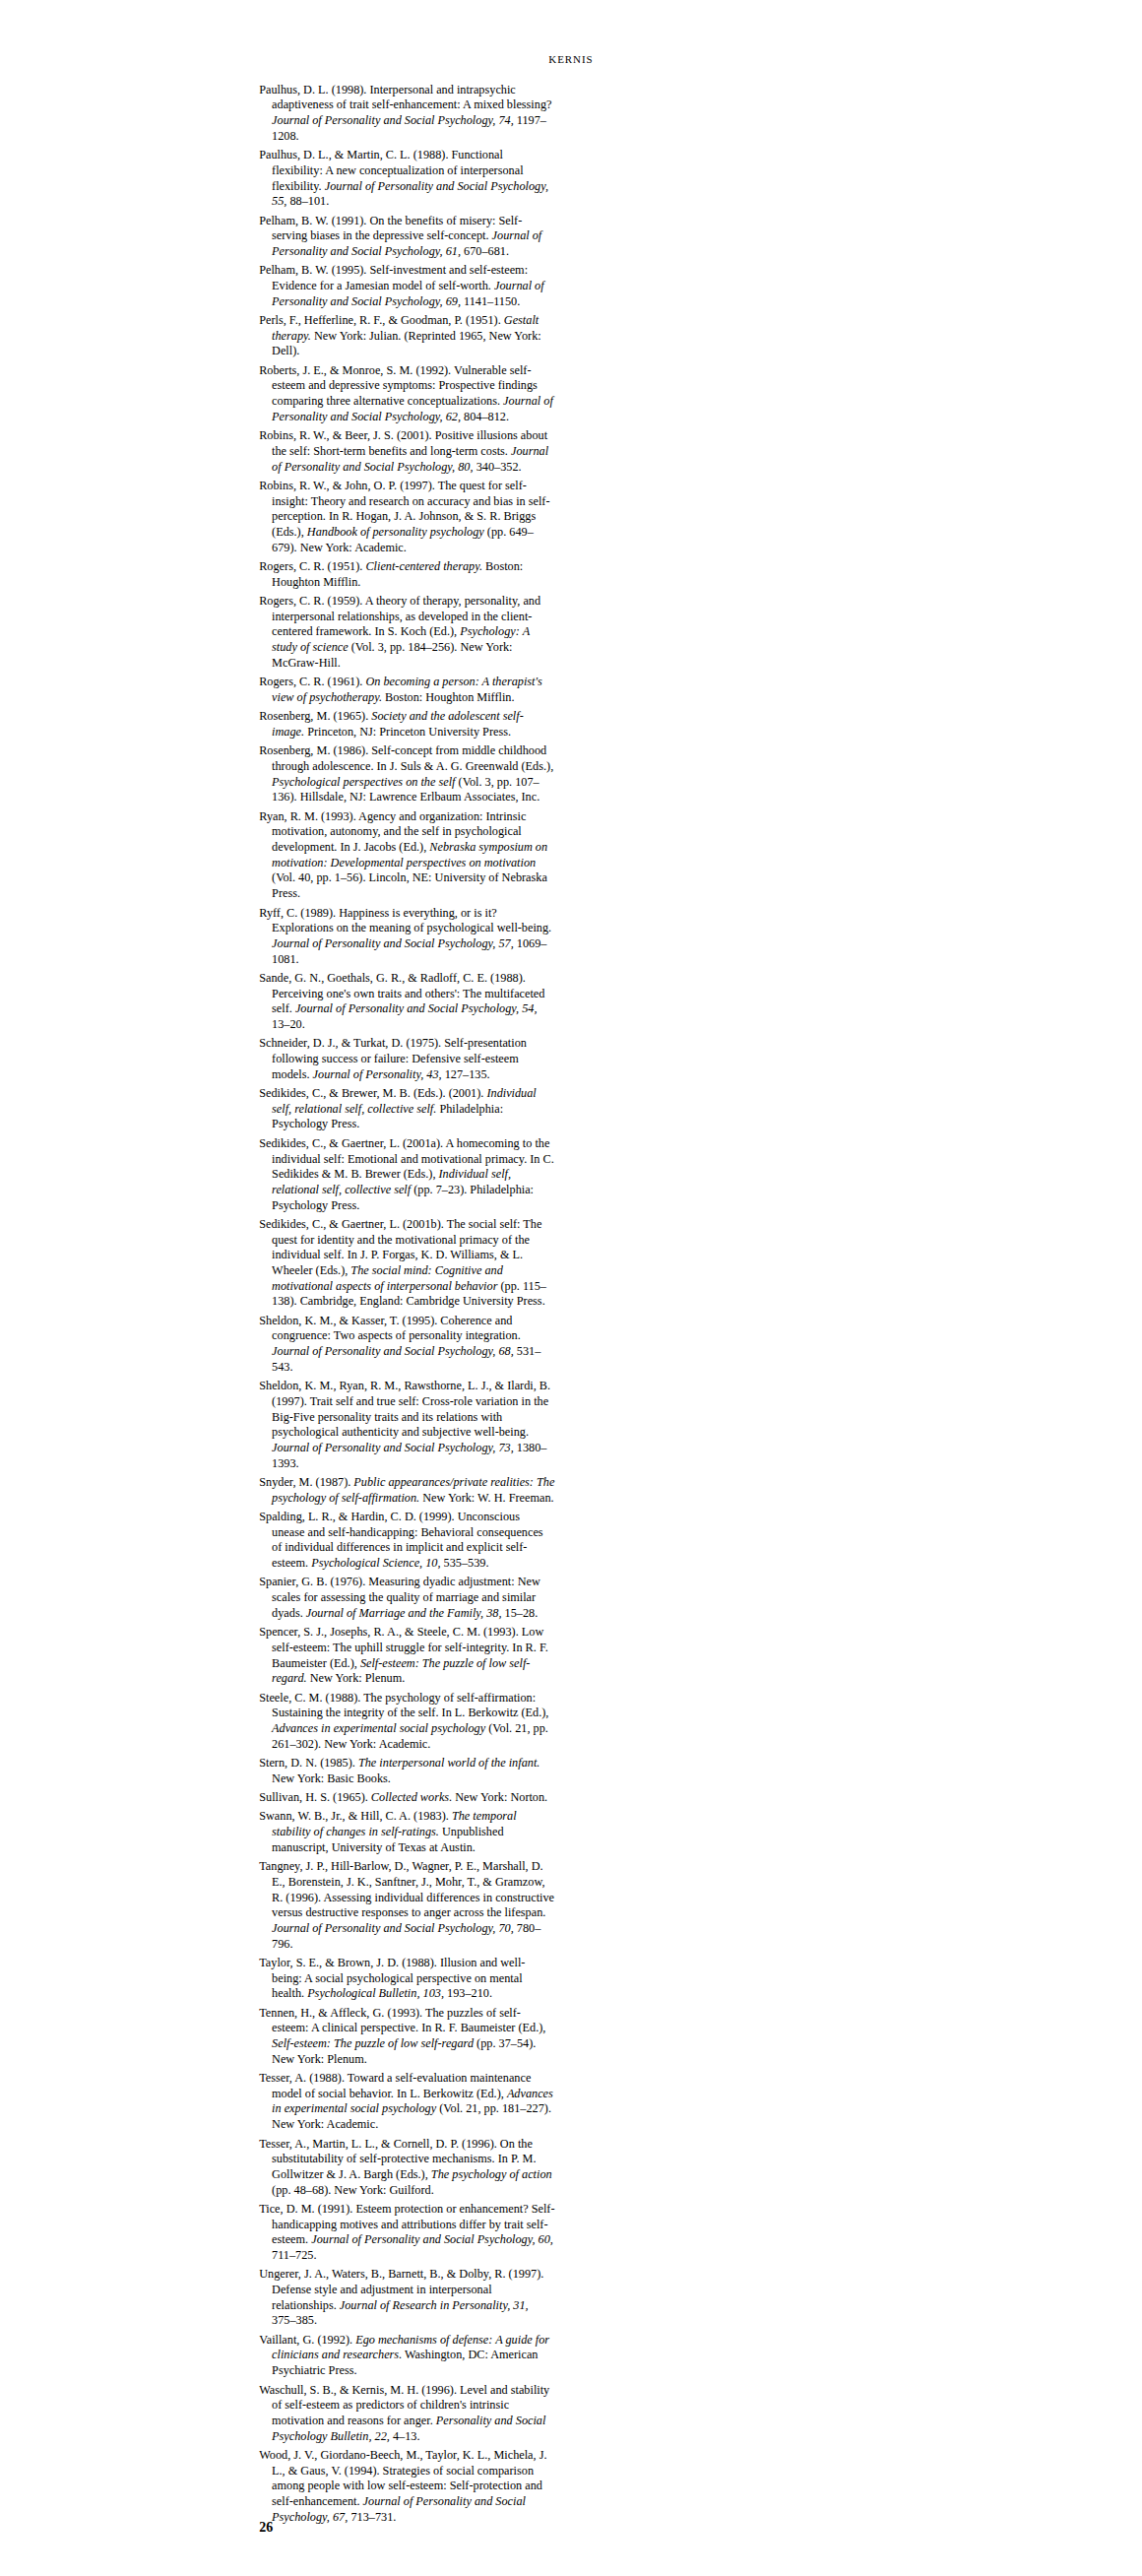KERNIS
Paulhus, D. L. (1998). Interpersonal and intrapsychic adaptiveness of trait self-enhancement: A mixed blessing? Journal of Personality and Social Psychology, 74, 1197–1208.
Paulhus, D. L., & Martin, C. L. (1988). Functional flexibility: A new conceptualization of interpersonal flexibility. Journal of Personality and Social Psychology, 55, 88–101.
Pelham, B. W. (1991). On the benefits of misery: Self-serving biases in the depressive self-concept. Journal of Personality and Social Psychology, 61, 670–681.
Pelham, B. W. (1995). Self-investment and self-esteem: Evidence for a Jamesian model of self-worth. Journal of Personality and Social Psychology, 69, 1141–1150.
Perls, F., Hefferline, R. F., & Goodman, P. (1951). Gestalt therapy. New York: Julian. (Reprinted 1965, New York: Dell).
Roberts, J. E., & Monroe, S. M. (1992). Vulnerable self-esteem and depressive symptoms: Prospective findings comparing three alternative conceptualizations. Journal of Personality and Social Psychology, 62, 804–812.
Robins, R. W., & Beer, J. S. (2001). Positive illusions about the self: Short-term benefits and long-term costs. Journal of Personality and Social Psychology, 80, 340–352.
Robins, R. W., & John, O. P. (1997). The quest for self-insight: Theory and research on accuracy and bias in self-perception. In R. Hogan, J. A. Johnson, & S. R. Briggs (Eds.), Handbook of personality psychology (pp. 649–679). New York: Academic.
Rogers, C. R. (1951). Client-centered therapy. Boston: Houghton Mifflin.
Rogers, C. R. (1959). A theory of therapy, personality, and interpersonal relationships, as developed in the client-centered framework. In S. Koch (Ed.), Psychology: A study of science (Vol. 3, pp. 184–256). New York: McGraw-Hill.
Rogers, C. R. (1961). On becoming a person: A therapist's view of psychotherapy. Boston: Houghton Mifflin.
Rosenberg, M. (1965). Society and the adolescent self-image. Princeton, NJ: Princeton University Press.
Rosenberg, M. (1986). Self-concept from middle childhood through adolescence. In J. Suls & A. G. Greenwald (Eds.), Psychological perspectives on the self (Vol. 3, pp. 107–136). Hillsdale, NJ: Lawrence Erlbaum Associates, Inc.
Ryan, R. M. (1993). Agency and organization: Intrinsic motivation, autonomy, and the self in psychological development. In J. Jacobs (Ed.), Nebraska symposium on motivation: Developmental perspectives on motivation (Vol. 40, pp. 1–56). Lincoln, NE: University of Nebraska Press.
Ryff, C. (1989). Happiness is everything, or is it? Explorations on the meaning of psychological well-being. Journal of Personality and Social Psychology, 57, 1069–1081.
Sande, G. N., Goethals, G. R., & Radloff, C. E. (1988). Perceiving one's own traits and others': The multifaceted self. Journal of Personality and Social Psychology, 54, 13–20.
Schneider, D. J., & Turkat, D. (1975). Self-presentation following success or failure: Defensive self-esteem models. Journal of Personality, 43, 127–135.
Sedikides, C., & Brewer, M. B. (Eds.). (2001). Individual self, relational self, collective self. Philadelphia: Psychology Press.
Sedikides, C., & Gaertner, L. (2001a). A homecoming to the individual self: Emotional and motivational primacy. In C. Sedikides & M. B. Brewer (Eds.), Individual self, relational self, collective self (pp. 7–23). Philadelphia: Psychology Press.
Sedikides, C., & Gaertner, L. (2001b). The social self: The quest for identity and the motivational primacy of the individual self. In J. P. Forgas, K. D. Williams, & L. Wheeler (Eds.), The social mind: Cognitive and motivational aspects of interpersonal behavior (pp. 115–138). Cambridge, England: Cambridge University Press.
Sheldon, K. M., & Kasser, T. (1995). Coherence and congruence: Two aspects of personality integration. Journal of Personality and Social Psychology, 68, 531–543.
Sheldon, K. M., Ryan, R. M., Rawsthorne, L. J., & Ilardi, B. (1997). Trait self and true self: Cross-role variation in the Big-Five personality traits and its relations with psychological authenticity and subjective well-being. Journal of Personality and Social Psychology, 73, 1380–1393.
Snyder, M. (1987). Public appearances/private realities: The psychology of self-affirmation. New York: W. H. Freeman.
Spalding, L. R., & Hardin, C. D. (1999). Unconscious unease and self-handicapping: Behavioral consequences of individual differences in implicit and explicit self-esteem. Psychological Science, 10, 535–539.
Spanier, G. B. (1976). Measuring dyadic adjustment: New scales for assessing the quality of marriage and similar dyads. Journal of Marriage and the Family, 38, 15–28.
Spencer, S. J., Josephs, R. A., & Steele, C. M. (1993). Low self-esteem: The uphill struggle for self-integrity. In R. F. Baumeister (Ed.), Self-esteem: The puzzle of low self-regard. New York: Plenum.
Steele, C. M. (1988). The psychology of self-affirmation: Sustaining the integrity of the self. In L. Berkowitz (Ed.), Advances in experimental social psychology (Vol. 21, pp. 261–302). New York: Academic.
Stern, D. N. (1985). The interpersonal world of the infant. New York: Basic Books.
Sullivan, H. S. (1965). Collected works. New York: Norton.
Swann, W. B., Jr., & Hill, C. A. (1983). The temporal stability of changes in self-ratings. Unpublished manuscript, University of Texas at Austin.
Tangney, J. P., Hill-Barlow, D., Wagner, P. E., Marshall, D. E., Borenstein, J. K., Sanftner, J., Mohr, T., & Gramzow, R. (1996). Assessing individual differences in constructive versus destructive responses to anger across the lifespan. Journal of Personality and Social Psychology, 70, 780–796.
Taylor, S. E., & Brown, J. D. (1988). Illusion and well-being: A social psychological perspective on mental health. Psychological Bulletin, 103, 193–210.
Tennen, H., & Affleck, G. (1993). The puzzles of self-esteem: A clinical perspective. In R. F. Baumeister (Ed.), Self-esteem: The puzzle of low self-regard (pp. 37–54). New York: Plenum.
Tesser, A. (1988). Toward a self-evaluation maintenance model of social behavior. In L. Berkowitz (Ed.), Advances in experimental social psychology (Vol. 21, pp. 181–227). New York: Academic.
Tesser, A., Martin, L. L., & Cornell, D. P. (1996). On the substitutability of self-protective mechanisms. In P. M. Gollwitzer & J. A. Bargh (Eds.), The psychology of action (pp. 48–68). New York: Guilford.
Tice, D. M. (1991). Esteem protection or enhancement? Self-handicapping motives and attributions differ by trait self-esteem. Journal of Personality and Social Psychology, 60, 711–725.
Ungerer, J. A., Waters, B., Barnett, B., & Dolby, R. (1997). Defense style and adjustment in interpersonal relationships. Journal of Research in Personality, 31, 375–385.
Vaillant, G. (1992). Ego mechanisms of defense: A guide for clinicians and researchers. Washington, DC: American Psychiatric Press.
Waschull, S. B., & Kernis, M. H. (1996). Level and stability of self-esteem as predictors of children's intrinsic motivation and reasons for anger. Personality and Social Psychology Bulletin, 22, 4–13.
Wood, J. V., Giordano-Beech, M., Taylor, K. L., Michela, J. L., & Gaus, V. (1994). Strategies of social comparison among people with low self-esteem: Self-protection and self-enhancement. Journal of Personality and Social Psychology, 67, 713–731.
26